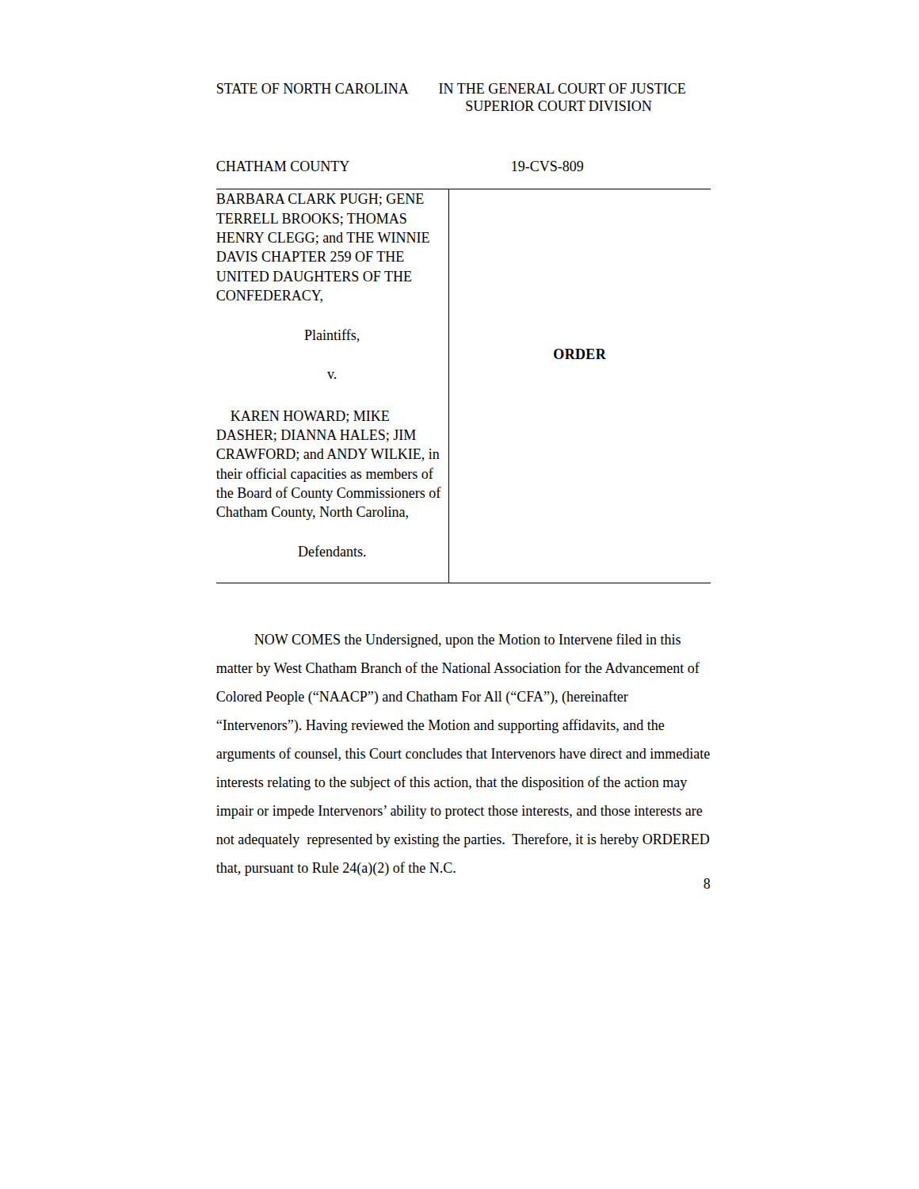| STATE OF NORTH CAROLINA | IN THE GENERAL COURT OF JUSTICE SUPERIOR COURT DIVISION |
| CHATHAM COUNTY | 19-CVS-809 |
| BARBARA CLARK PUGH; GENE TERRELL BROOKS; THOMAS HENRY CLEGG; and THE WINNIE DAVIS CHAPTER 259 OF THE UNITED DAUGHTERS OF THE CONFEDERACY, Plaintiffs, v. KAREN HOWARD; MIKE DASHER; DIANNA HALES; JIM CRAWFORD; and ANDY WILKIE, in their official capacities as members of the Board of County Commissioners of Chatham County, North Carolina, Defendants. | ORDER |
NOW COMES the Undersigned, upon the Motion to Intervene filed in this matter by West Chatham Branch of the National Association for the Advancement of Colored People (“NAACP”) and Chatham For All (“CFA”), (hereinafter “Intervenors”). Having reviewed the Motion and supporting affidavits, and the arguments of counsel, this Court concludes that Intervenors have direct and immediate interests relating to the subject of this action, that the disposition of the action may impair or impede Intervenors’ ability to protect those interests, and those interests are not adequately represented by existing the parties. Therefore, it is hereby ORDERED that, pursuant to Rule 24(a)(2) of the N.C.
8